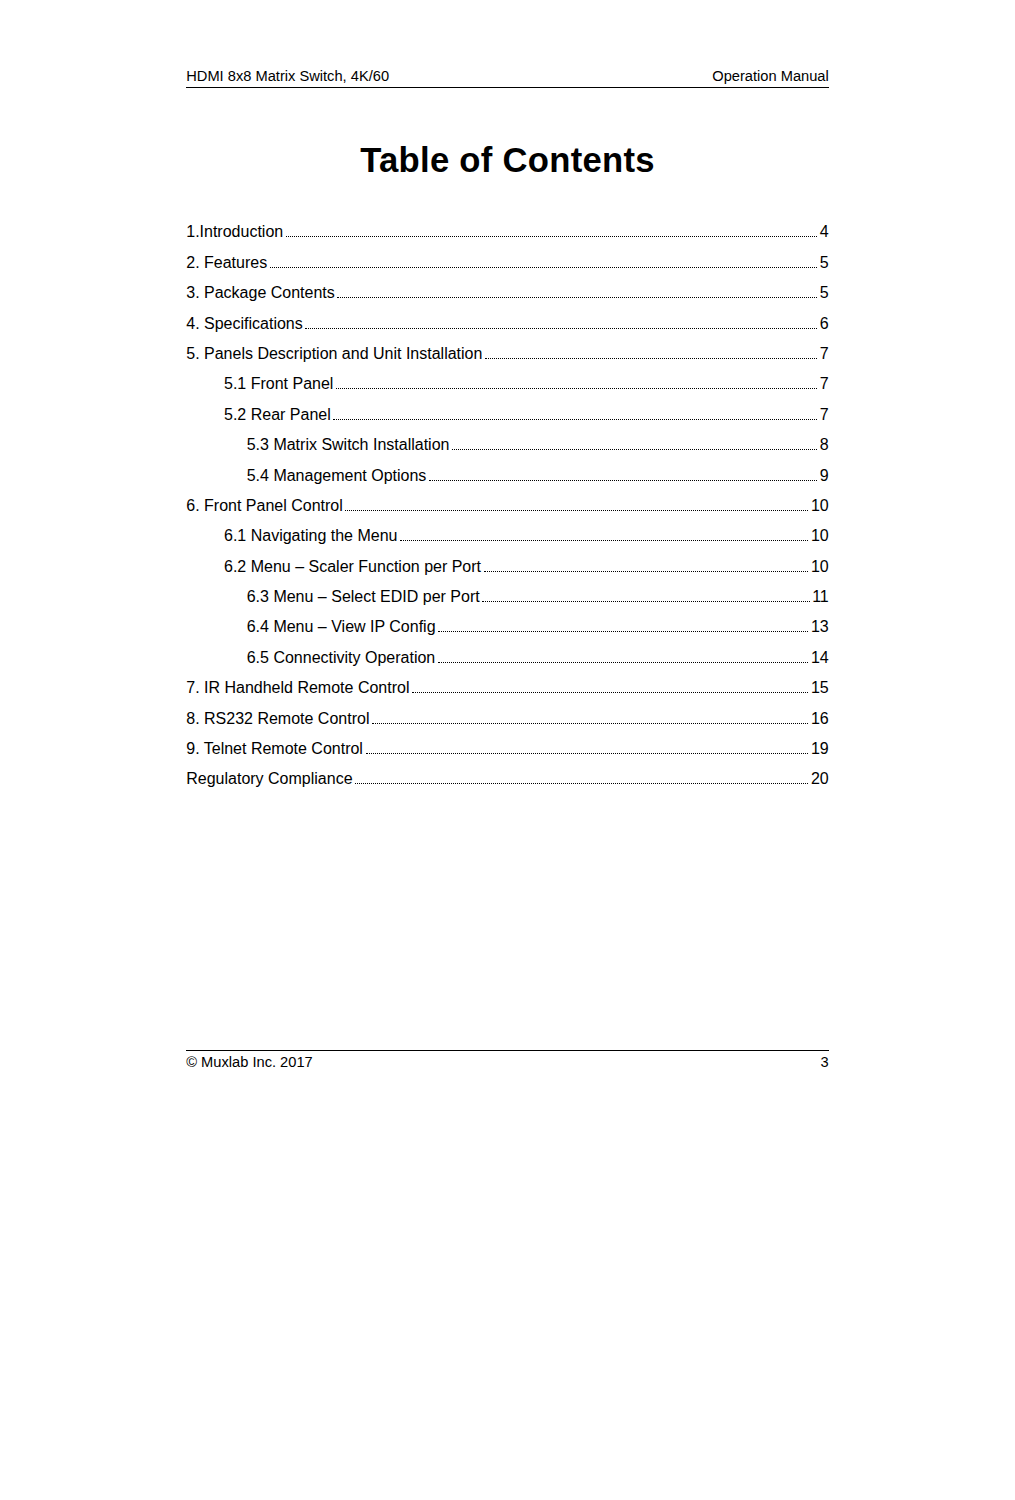HDMI 8x8 Matrix Switch, 4K/60 Operation Manual
Table of Contents
1.Introduction 4
2. Features 5
3. Package Contents 5
4. Specifications 6
5. Panels Description and Unit Installation 7
5.1 Front Panel 7
5.2 Rear Panel 7
5.3 Matrix Switch Installation 8
5.4 Management Options 9
6. Front Panel Control 10
6.1 Navigating the Menu 10
6.2 Menu – Scaler Function per Port 10
6.3 Menu – Select EDID per Port 11
6.4 Menu – View IP Config 13
6.5 Connectivity Operation 14
7. IR Handheld Remote Control 15
8. RS232 Remote Control 16
9. Telnet Remote Control 19
Regulatory Compliance 20
© Muxlab Inc. 2017 3